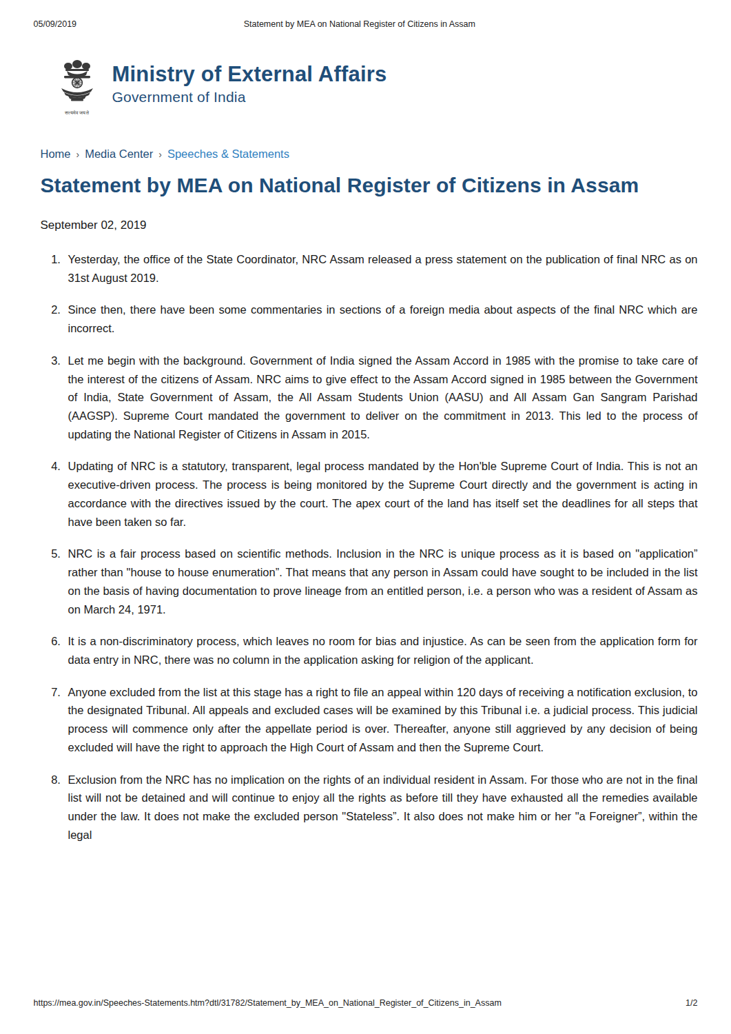05/09/2019 Statement by MEA on National Register of Citizens in Assam
सत्यमेव जयते
Ministry of External Affairs
Government of India
Home›Media Center›Speeches & Statements
Statement by MEA on National Register of Citizens in Assam
September 02, 2019
Yesterday, the office of the State Coordinator, NRC Assam released a press statement on the publication of final NRC as on 31st August 2019.
Since then, there have been some commentaries in sections of a foreign media about aspects of the final NRC which are incorrect.
Let me begin with the background. Government of India signed the Assam Accord in 1985 with the promise to take care of the interest of the citizens of Assam. NRC aims to give effect to the Assam Accord signed in 1985 between the Government of India, State Government of Assam, the All Assam Students Union (AASU) and All Assam Gan Sangram Parishad (AAGSP). Supreme Court mandated the government to deliver on the commitment in 2013. This led to the process of updating the National Register of Citizens in Assam in 2015.
Updating of NRC is a statutory, transparent, legal process mandated by the Hon'ble Supreme Court of India. This is not an executive-driven process. The process is being monitored by the Supreme Court directly and the government is acting in accordance with the directives issued by the court. The apex court of the land has itself set the deadlines for all steps that have been taken so far.
NRC is a fair process based on scientific methods. Inclusion in the NRC is unique process as it is based on "application” rather than "house to house enumeration”. That means that any person in Assam could have sought to be included in the list on the basis of having documentation to prove lineage from an entitled person, i.e. a person who was a resident of Assam as on March 24, 1971.
It is a non-discriminatory process, which leaves no room for bias and injustice. As can be seen from the application form for data entry in NRC, there was no column in the application asking for religion of the applicant.
Anyone excluded from the list at this stage has a right to file an appeal within 120 days of receiving a notification exclusion, to the designated Tribunal. All appeals and excluded cases will be examined by this Tribunal i.e. a judicial process. This judicial process will commence only after the appellate period is over. Thereafter, anyone still aggrieved by any decision of being excluded will have the right to approach the High Court of Assam and then the Supreme Court.
Exclusion from the NRC has no implication on the rights of an individual resident in Assam. For those who are not in the final list will not be detained and will continue to enjoy all the rights as before till they have exhausted all the remedies available under the law. It does not make the excluded person "Stateless”. It also does not make him or her "a Foreigner”, within the legal
https://mea.gov.in/Speeches-Statements.htm?dtl/31782/Statement_by_MEA_on_National_Register_of_Citizens_in_Assam 1/2